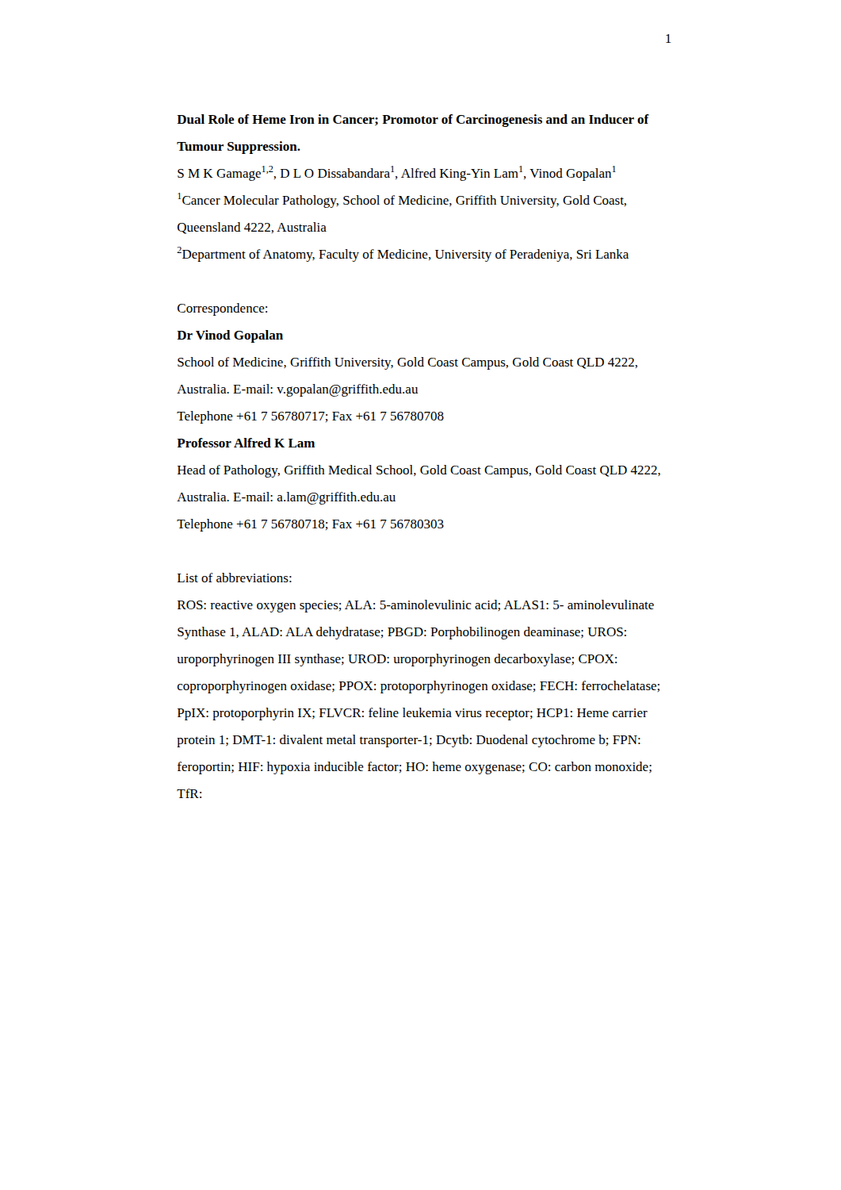1
Dual Role of Heme Iron in Cancer; Promotor of Carcinogenesis and an Inducer of Tumour Suppression.
S M K Gamage1,2, D L O Dissabandara1, Alfred King-Yin Lam1, Vinod Gopalan1
1Cancer Molecular Pathology, School of Medicine, Griffith University, Gold Coast, Queensland 4222, Australia
2Department of Anatomy, Faculty of Medicine, University of Peradeniya, Sri Lanka
Correspondence:
Dr Vinod Gopalan
School of Medicine, Griffith University, Gold Coast Campus, Gold Coast QLD 4222, Australia. E-mail: v.gopalan@griffith.edu.au
Telephone +61 7 56780717; Fax +61 7 56780708
Professor Alfred K Lam
Head of Pathology, Griffith Medical School, Gold Coast Campus, Gold Coast QLD 4222, Australia. E-mail: a.lam@griffith.edu.au
Telephone +61 7 56780718; Fax +61 7 56780303
List of abbreviations:
ROS: reactive oxygen species; ALA: 5-aminolevulinic acid; ALAS1: 5- aminolevulinate Synthase 1, ALAD: ALA dehydratase; PBGD: Porphobilinogen deaminase; UROS: uroporphyrinogen III synthase; UROD: uroporphyrinogen decarboxylase; CPOX: coproporphyrinogen oxidase; PPOX: protoporphyrinogen oxidase; FECH: ferrochelatase; PpIX: protoporphyrin IX; FLVCR: feline leukemia virus receptor; HCP1: Heme carrier protein 1; DMT-1: divalent metal transporter-1; Dcytb: Duodenal cytochrome b; FPN: feroportin; HIF: hypoxia inducible factor; HO: heme oxygenase; CO: carbon monoxide; TfR: